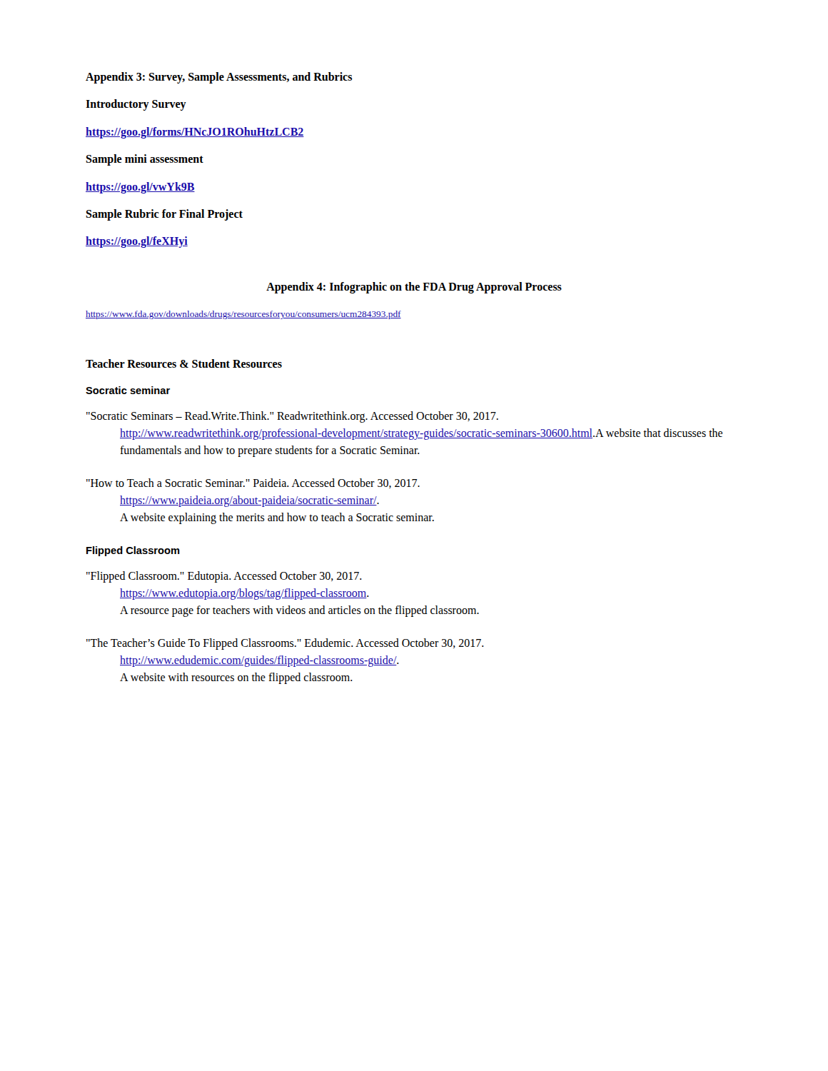Appendix 3: Survey, Sample Assessments, and Rubrics
Introductory Survey
https://goo.gl/forms/HNcJO1ROhuHtzLCB2
Sample mini assessment
https://goo.gl/vwYk9B
Sample Rubric for Final Project
https://goo.gl/feXHyi
Appendix 4: Infographic on the FDA Drug Approval Process
https://www.fda.gov/downloads/drugs/resourcesforyou/consumers/ucm284393.pdf
Teacher Resources & Student Resources
Socratic seminar
"Socratic Seminars – Read.Write.Think." Readwritethink.org. Accessed October 30, 2017. http://www.readwritethink.org/professional-development/strategy-guides/socratic-seminars-30600.html.A website that discusses the fundamentals and how to prepare students for a Socratic Seminar.
"How to Teach a Socratic Seminar." Paideia. Accessed October 30, 2017. https://www.paideia.org/about-paideia/socratic-seminar/. A website explaining the merits and how to teach a Socratic seminar.
Flipped Classroom
"Flipped Classroom." Edutopia. Accessed October 30, 2017. https://www.edutopia.org/blogs/tag/flipped-classroom. A resource page for teachers with videos and articles on the flipped classroom.
"The Teacher’s Guide To Flipped Classrooms." Edudemic. Accessed October 30, 2017. http://www.edudemic.com/guides/flipped-classrooms-guide/. A website with resources on the flipped classroom.